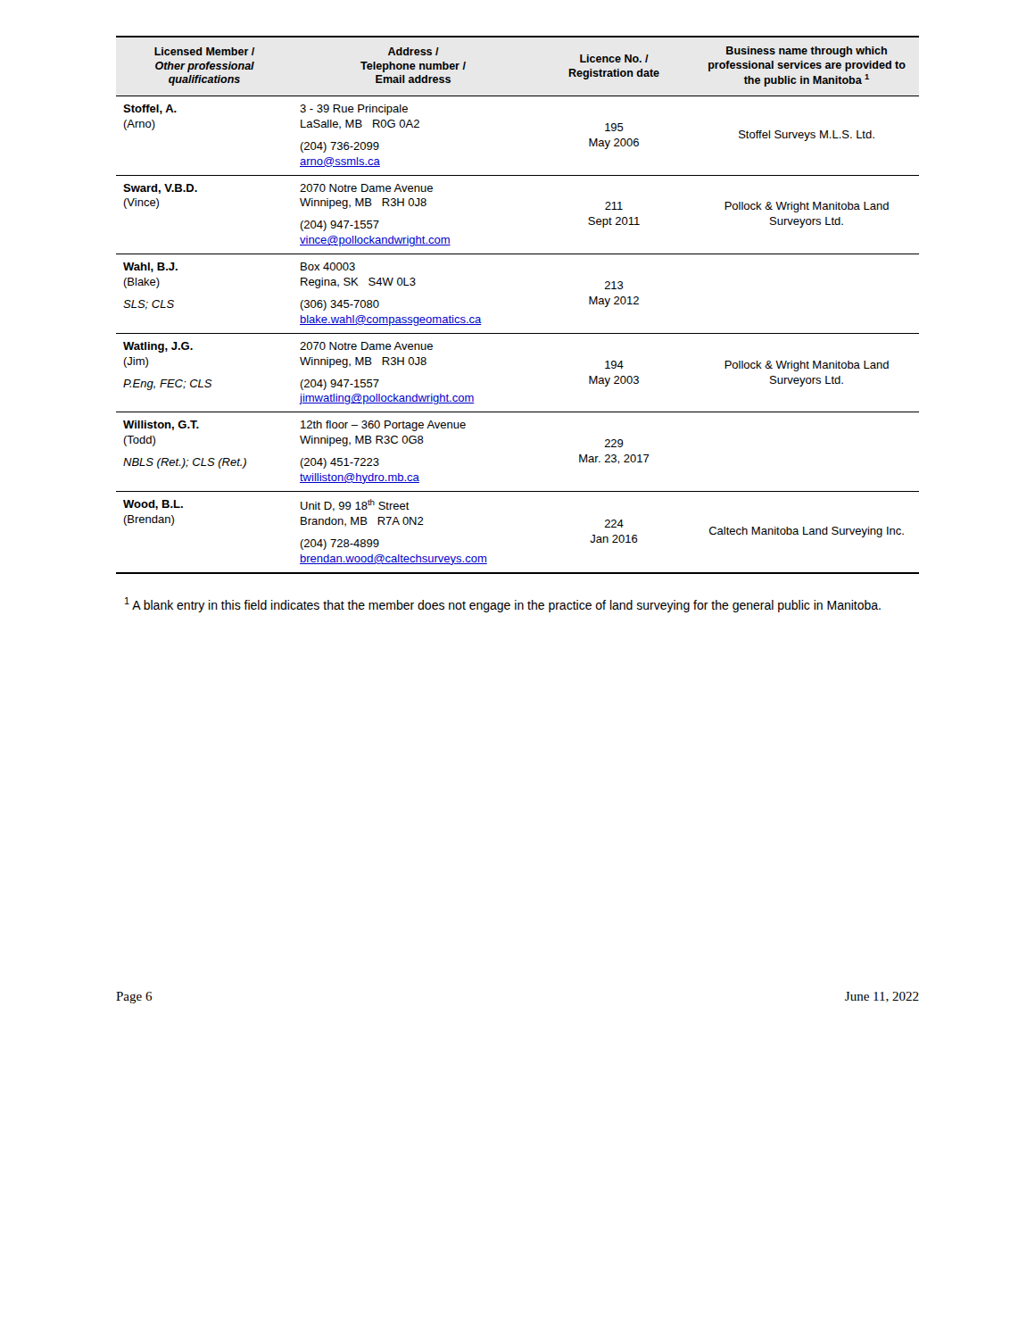| Licensed Member / Other professional qualifications | Address / Telephone number / Email address | Licence No. / Registration date | Business name through which professional services are provided to the public in Manitoba 1 |
| --- | --- | --- | --- |
| Stoffel, A. (Arno) | 3 - 39 Rue Principale LaSalle, MB R0G 0A2 (204) 736-2099 arno@ssmls.ca | 195 May 2006 | Stoffel Surveys M.L.S. Ltd. |
| Sward, V.B.D. (Vince) | 2070 Notre Dame Avenue Winnipeg, MB R3H 0J8 (204) 947-1557 vince@pollockandwright.com | 211 Sept 2011 | Pollock & Wright Manitoba Land Surveyors Ltd. |
| Wahl, B.J. (Blake) SLS; CLS | Box 40003 Regina, SK S4W 0L3 (306) 345-7080 blake.wahl@compassgeomatics.ca | 213 May 2012 | |
| Watling, J.G. (Jim) P.Eng, FEC; CLS | 2070 Notre Dame Avenue Winnipeg, MB R3H 0J8 (204) 947-1557 jimwatling@pollockandwright.com | 194 May 2003 | Pollock & Wright Manitoba Land Surveyors Ltd. |
| Williston, G.T. (Todd) NBLS (Ret.); CLS (Ret.) | 12th floor – 360 Portage Avenue Winnipeg, MB R3C 0G8 (204) 451-7223 twilliston@hydro.mb.ca | 229 Mar. 23, 2017 | |
| Wood, B.L. (Brendan) | Unit D, 99 18 th Street Brandon, MB R7A 0N2 (204) 728-4899 brendan.wood@caltechsurveys.com | 224 Jan 2016 | Caltech Manitoba Land Surveying Inc. |
1 A blank entry in this field indicates that the member does not engage in the practice of land surveying for the general public in Manitoba.
Page 6 June 11, 2022